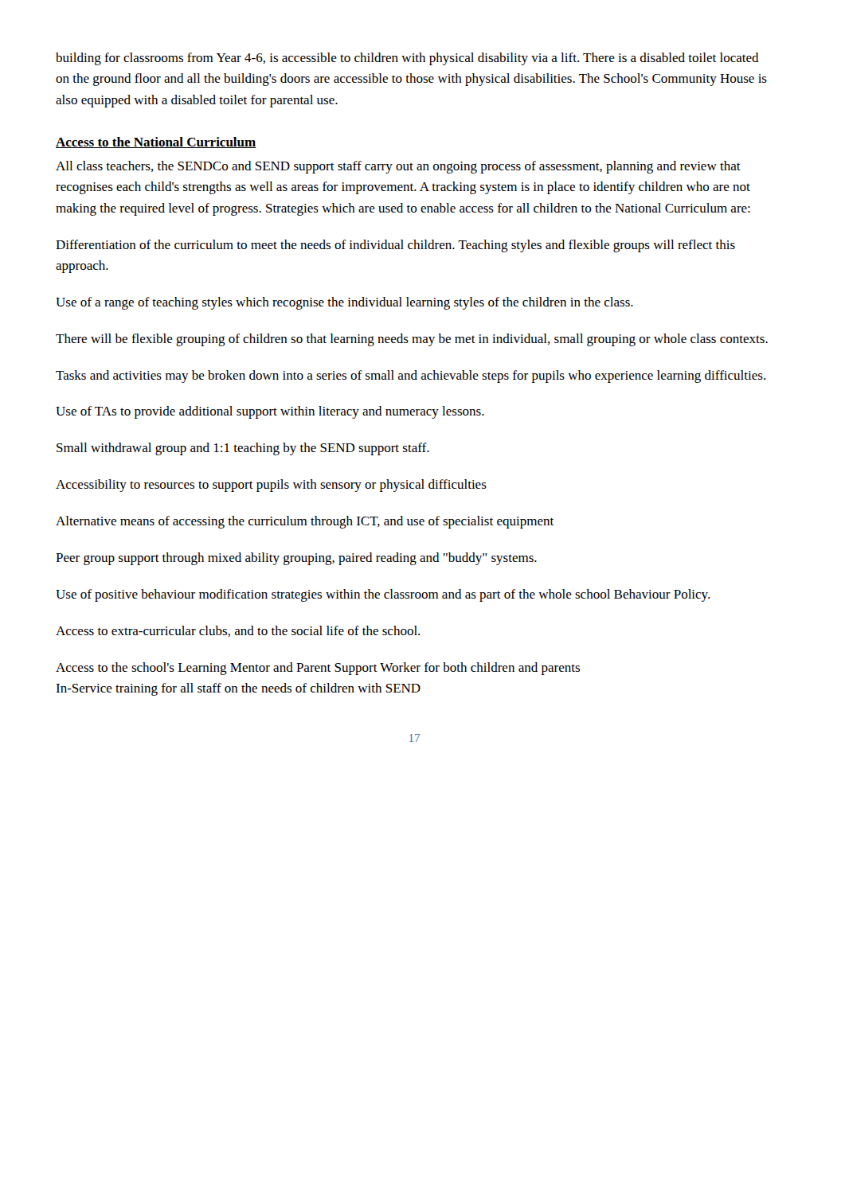building for classrooms from Year 4-6, is accessible to children with physical disability via a lift. There is a disabled toilet located on the ground floor and all the building's doors are accessible to those with physical disabilities. The School's Community House is also equipped with a disabled toilet for parental use.
Access to the National Curriculum
All class teachers, the SENDCo and SEND support staff carry out an ongoing process of assessment, planning and review that recognises each child's strengths as well as areas for improvement. A tracking system is in place to identify children who are not making the required level of progress. Strategies which are used to enable access for all children to the National Curriculum are:
Differentiation of the curriculum to meet the needs of individual children. Teaching styles and flexible groups will reflect this approach.
Use of a range of teaching styles which recognise the individual learning styles of the children in the class.
There will be flexible grouping of children so that learning needs may be met in individual, small grouping or whole class contexts.
Tasks and activities may be broken down into a series of small and achievable steps for pupils who experience learning difficulties.
Use of TAs to provide additional support within literacy and numeracy lessons.
Small withdrawal group and 1:1 teaching by the SEND support staff.
Accessibility to resources to support pupils with sensory or physical difficulties
Alternative means of accessing the curriculum through ICT, and use of specialist equipment
Peer group support through mixed ability grouping, paired reading and "buddy" systems.
Use of positive behaviour modification strategies within the classroom and as part of the whole school Behaviour Policy.
Access to extra-curricular clubs, and to the social life of the school.
Access to the school's Learning Mentor and Parent Support Worker for both children and parents
In-Service training for all staff on the needs of children with SEND
17